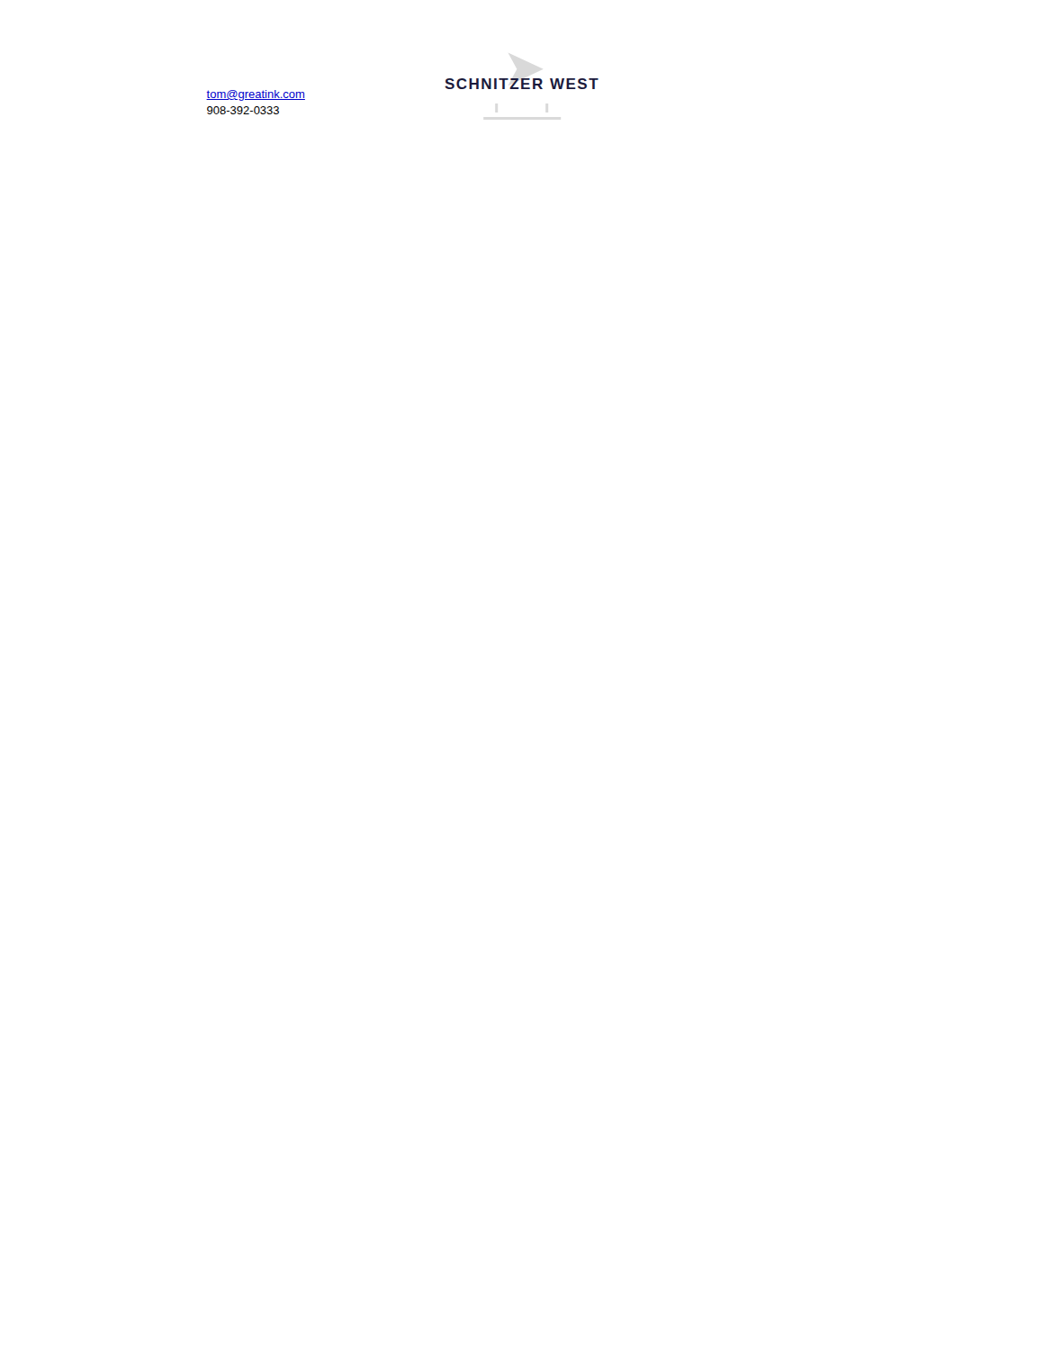tom@greatink.com
908-392-0333
 ➤ Schnitzer West